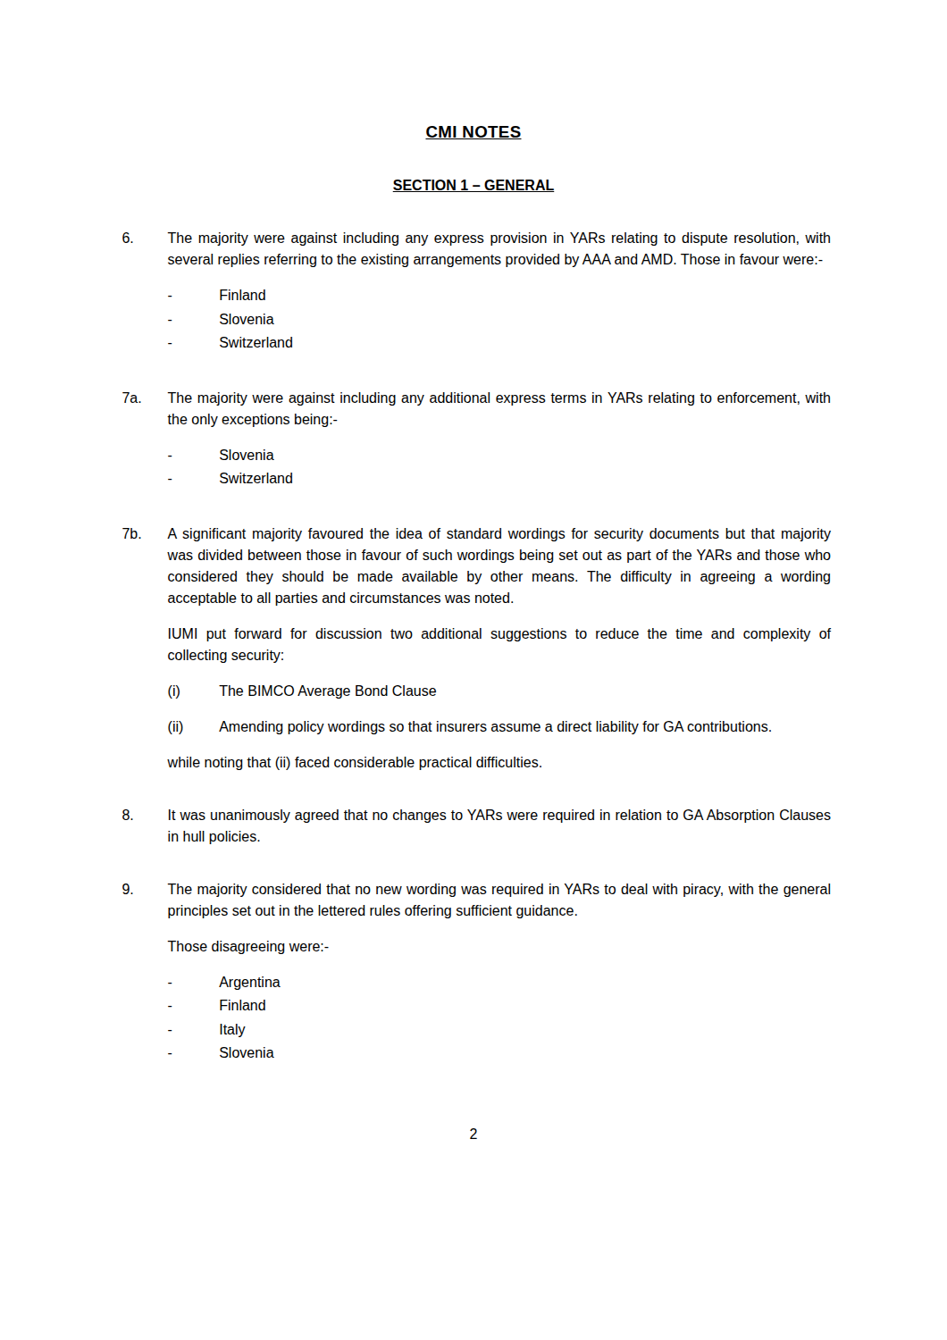CMI NOTES
SECTION 1 – GENERAL
6.
The majority were against including any express provision in YARs relating to dispute resolution, with several replies referring to the existing arrangements provided by AAA and AMD. Those in favour were:-
Finland
Slovenia
Switzerland
7a.
The majority were against including any additional express terms in YARs relating to enforcement, with the only exceptions being:-
Slovenia
Switzerland
7b.
A significant majority favoured the idea of standard wordings for security documents but that majority was divided between those in favour of such wordings being set out as part of the YARs and those who considered they should be made available by other means. The difficulty in agreeing a wording acceptable to all parties and circumstances was noted.
IUMI put forward for discussion two additional suggestions to reduce the time and complexity of collecting security:
(i) The BIMCO Average Bond Clause
(ii) Amending policy wordings so that insurers assume a direct liability for GA contributions.
while noting that (ii) faced considerable practical difficulties.
8.
It was unanimously agreed that no changes to YARs were required in relation to GA Absorption Clauses in hull policies.
9.
The majority considered that no new wording was required in YARs to deal with piracy, with the general principles set out in the lettered rules offering sufficient guidance.
Those disagreeing were:-
Argentina
Finland
Italy
Slovenia
2